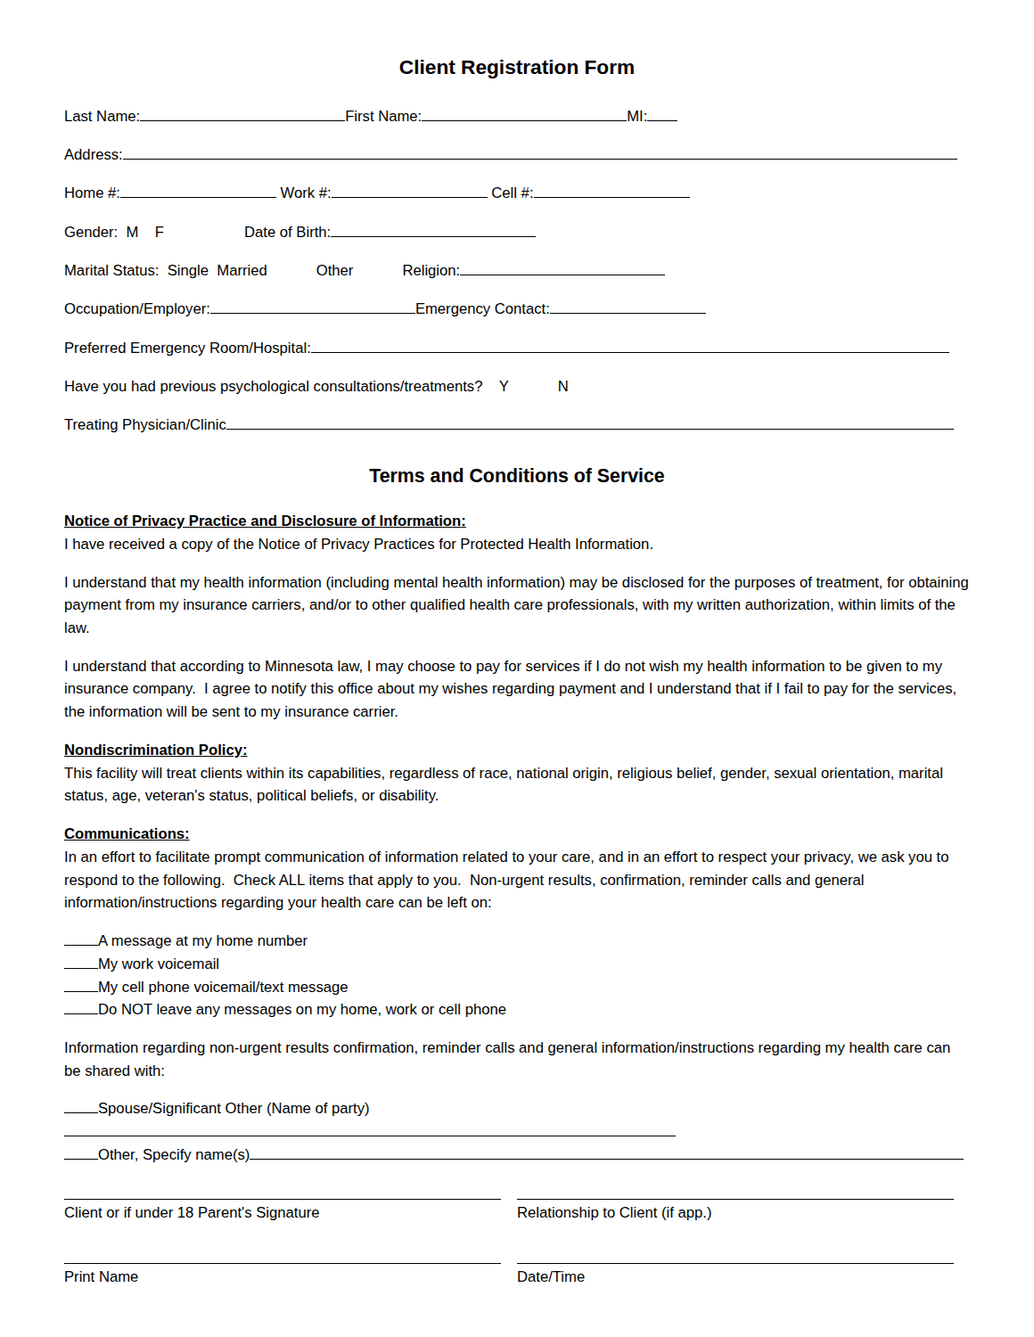Client Registration Form
Last Name: First Name: MI:
Address:
Home #: Work #: Cell #:
Gender: M F Date of Birth:
Marital Status: Single Married Other Religion:
Occupation/Employer: Emergency Contact:
Preferred Emergency Room/Hospital:
Have you had previous psychological consultations/treatments? Y N
Treating Physician/Clinic
Terms and Conditions of Service
Notice of Privacy Practice and Disclosure of Information:
I have received a copy of the Notice of Privacy Practices for Protected Health Information.
I understand that my health information (including mental health information) may be disclosed for the purposes of treatment, for obtaining payment from my insurance carriers, and/or to other qualified health care professionals, with my written authorization, within limits of the law.
I understand that according to Minnesota law, I may choose to pay for services if I do not wish my health information to be given to my insurance company. I agree to notify this office about my wishes regarding payment and I understand that if I fail to pay for the services, the information will be sent to my insurance carrier.
Nondiscrimination Policy:
This facility will treat clients within its capabilities, regardless of race, national origin, religious belief, gender, sexual orientation, marital status, age, veteran's status, political beliefs, or disability.
Communications:
In an effort to facilitate prompt communication of information related to your care, and in an effort to respect your privacy, we ask you to respond to the following. Check ALL items that apply to you. Non-urgent results, confirmation, reminder calls and general information/instructions regarding your health care can be left on:
A message at my home number
My work voicemail
My cell phone voicemail/text message
Do NOT leave any messages on my home, work or cell phone
Information regarding non-urgent results confirmation, reminder calls and general information/instructions regarding my health care can be shared with:
Spouse/Significant Other (Name of party)
Other, Specify name(s)
| Client or if under 18 Parent's Signature | Relationship to Client (if app.) |
| Print Name | Date/Time |